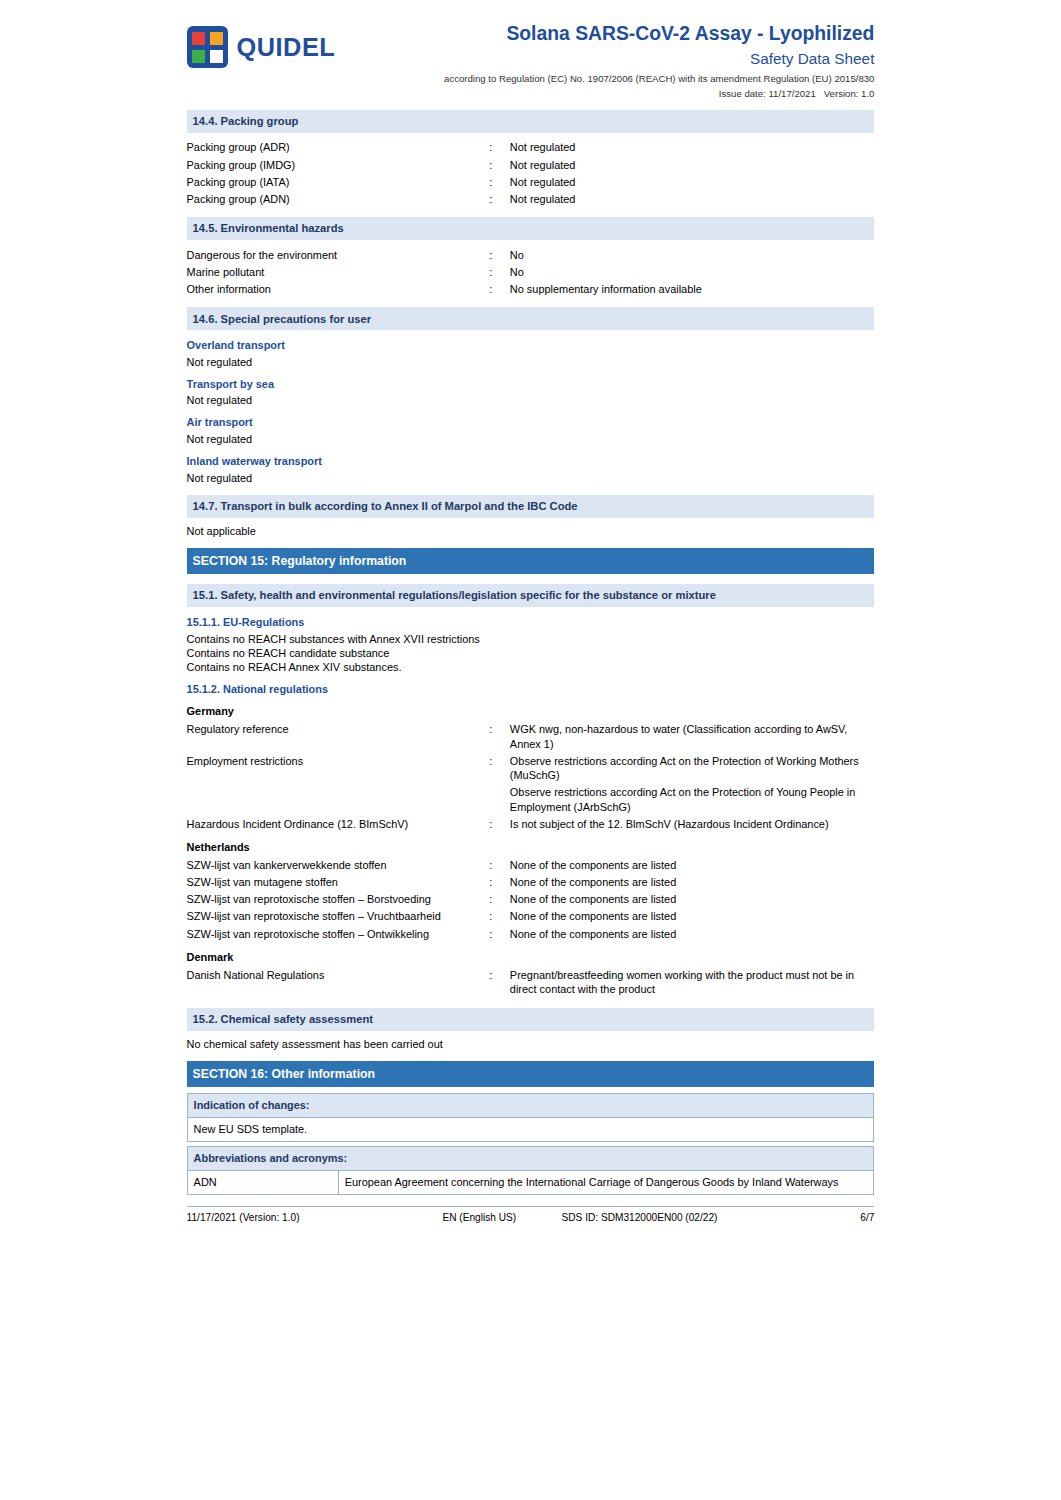QUIDEL
Solana SARS-CoV-2 Assay - Lyophilized
Safety Data Sheet
according to Regulation (EC) No. 1907/2006 (REACH) with its amendment Regulation (EU) 2015/830
Issue date: 11/17/2021 Version: 1.0
14.4. Packing group
| Packing group (ADR) | : | Not regulated |
| Packing group (IMDG) | : | Not regulated |
| Packing group (IATA) | : | Not regulated |
| Packing group (ADN) | : | Not regulated |
14.5. Environmental hazards
| Dangerous for the environment | : | No |
| Marine pollutant | : | No |
| Other information | : | No supplementary information available |
14.6. Special precautions for user
Overland transport
Not regulated
Transport by sea
Not regulated
Air transport
Not regulated
Inland waterway transport
Not regulated
14.7. Transport in bulk according to Annex II of Marpol and the IBC Code
Not applicable
SECTION 15: Regulatory information
15.1. Safety, health and environmental regulations/legislation specific for the substance or mixture
15.1.1. EU-Regulations
Contains no REACH substances with Annex XVII restrictions
Contains no REACH candidate substance
Contains no REACH Annex XIV substances.
15.1.2. National regulations
Germany
| Regulatory reference | : | WGK nwg, non-hazardous to water (Classification according to AwSV, Annex 1) |
| Employment restrictions | : | Observe restrictions according Act on the Protection of Working Mothers (MuSchG) |
| | | Observe restrictions according Act on the Protection of Young People in Employment (JArbSchG) |
| Hazardous Incident Ordinance (12. BImSchV) | : | Is not subject of the 12. BlmSchV (Hazardous Incident Ordinance) |
Netherlands
| SZW-lijst van kankerverwekkende stoffen | : | None of the components are listed |
| SZW-lijst van mutagene stoffen | : | None of the components are listed |
| SZW-lijst van reprotoxische stoffen – Borstvoeding | : | None of the components are listed |
| SZW-lijst van reprotoxische stoffen – Vruchtbaarheid | : | None of the components are listed |
| SZW-lijst van reprotoxische stoffen – Ontwikkeling | : | None of the components are listed |
Denmark
| Danish National Regulations | : | Pregnant/breastfeeding women working with the product must not be in direct contact with the product |
15.2. Chemical safety assessment
No chemical safety assessment has been carried out
SECTION 16: Other information
| Indication of changes: |
| --- |
| New EU SDS template. |
| Abbreviations and acronyms: |
| --- |
| ADN | European Agreement concerning the International Carriage of Dangerous Goods by Inland Waterways |
11/17/2021 (Version: 1.0)
EN (English US) SDS ID: SDM312000EN00 (02/22)
6/7